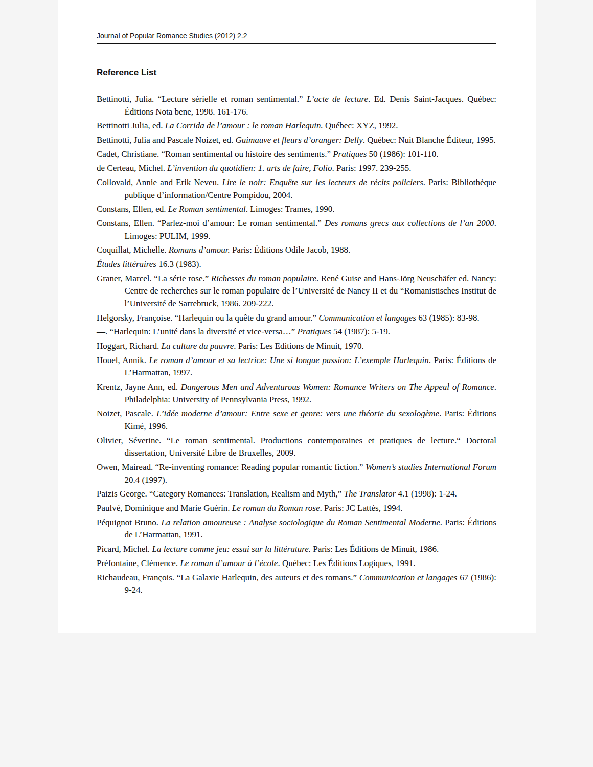Journal of Popular Romance Studies (2012) 2.2
Reference List
Bettinotti, Julia. “Lecture sérielle et roman sentimental.” L’acte de lecture. Ed. Denis Saint-Jacques. Québec: Éditions Nota bene, 1998. 161-176.
Bettinotti Julia, ed. La Corrida de l’amour : le roman Harlequin. Québec: XYZ, 1992.
Bettinotti, Julia and Pascale Noizet, ed. Guimauve et fleurs d’oranger: Delly. Québec: Nuit Blanche Éditeur, 1995.
Cadet, Christiane. “Roman sentimental ou histoire des sentiments.” Pratiques 50 (1986): 101-110.
de Certeau, Michel. L’invention du quotidien: 1. arts de faire, Folio. Paris: 1997. 239-255.
Collovald, Annie and Erik Neveu. Lire le noir: Enquête sur les lecteurs de récits policiers. Paris: Bibliothèque publique d’information/Centre Pompidou, 2004.
Constans, Ellen, ed. Le Roman sentimental. Limoges: Trames, 1990.
Constans, Ellen. “Parlez-moi d’amour: Le roman sentimental.” Des romans grecs aux collections de l’an 2000. Limoges: PULIM, 1999.
Coquillat, Michelle. Romans d’amour. Paris: Éditions Odile Jacob, 1988.
Études littéraires 16.3 (1983).
Graner, Marcel. “La série rose.” Richesses du roman populaire. René Guise and Hans-Jörg Neuschäfer ed. Nancy: Centre de recherches sur le roman populaire de l’Université de Nancy II et du “Romanistisches Institut de l’Université de Sarrebruck, 1986. 209-222.
Helgorsky, Françoise. “Harlequin ou la quête du grand amour.” Communication et langages 63 (1985): 83-98.
—. “Harlequin: L’unité dans la diversité et vice-versa…” Pratiques 54 (1987): 5-19.
Hoggart, Richard. La culture du pauvre. Paris: Les Editions de Minuit, 1970.
Houel, Annik. Le roman d’amour et sa lectrice: Une si longue passion: L’exemple Harlequin. Paris: Éditions de L’Harmattan, 1997.
Krentz, Jayne Ann, ed. Dangerous Men and Adventurous Women: Romance Writers on The Appeal of Romance. Philadelphia: University of Pennsylvania Press, 1992.
Noizet, Pascale. L’idée moderne d’amour: Entre sexe et genre: vers une théorie du sexologème. Paris: Éditions Kimé, 1996.
Olivier, Séverine. “Le roman sentimental. Productions contemporaines et pratiques de lecture.“ Doctoral dissertation, Université Libre de Bruxelles, 2009.
Owen, Mairead. “Re-inventing romance: Reading popular romantic fiction.” Women’s studies International Forum 20.4 (1997).
Paizis George. “Category Romances: Translation, Realism and Myth,” The Translator 4.1 (1998): 1-24.
Paulvé, Dominique and Marie Guérin. Le roman du Roman rose. Paris: JC Lattès, 1994.
Péquignot Bruno. La relation amoureuse : Analyse sociologique du Roman Sentimental Moderne. Paris: Éditions de L’Harmattan, 1991.
Picard, Michel. La lecture comme jeu: essai sur la littérature. Paris: Les Éditions de Minuit, 1986.
Préfontaine, Clémence. Le roman d’amour à l’école. Québec: Les Éditions Logiques, 1991.
Richaudeau, François. “La Galaxie Harlequin, des auteurs et des romans.” Communication et langages 67 (1986): 9-24.